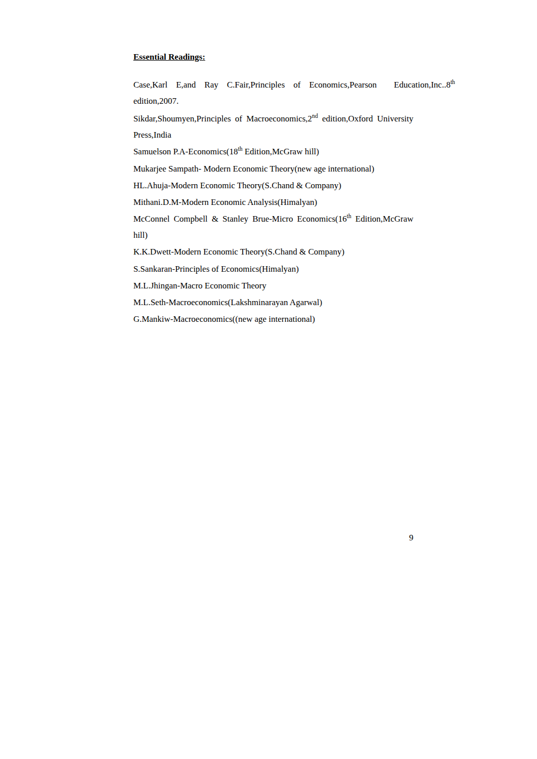Essential Readings:
Case,Karl E,and Ray C.Fair,Principles of Economics,Pearson Education,Inc..8th edition,2007.
Sikdar,Shoumyen,Principles of Macroeconomics,2nd edition,Oxford University Press,India
Samuelson P.A-Economics(18th Edition,McGraw hill)
Mukarjee Sampath- Modern Economic Theory(new age international)
HL.Ahuja-Modern Economic Theory(S.Chand & Company)
Mithani.D.M-Modern Economic Analysis(Himalyan)
McConnel Compbell & Stanley Brue-Micro Economics(16th Edition,McGraw hill)
K.K.Dwett-Modern Economic Theory(S.Chand & Company)
S.Sankaran-Principles of Economics(Himalyan)
M.L.Jhingan-Macro Economic Theory
M.L.Seth-Macroeconomics(Lakshminarayan Agarwal)
G.Mankiw-Macroeconomics((new age international)
9